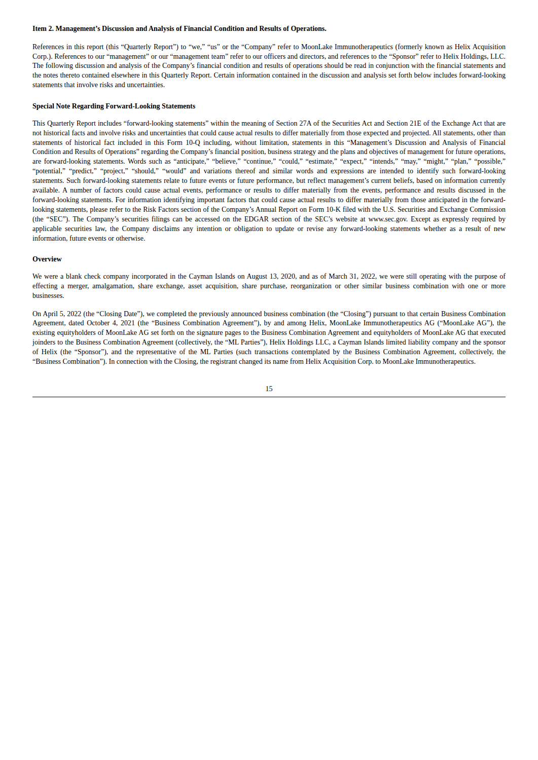Item 2. Management’s Discussion and Analysis of Financial Condition and Results of Operations.
References in this report (this “Quarterly Report”) to “we,” “us” or the “Company” refer to MoonLake Immunotherapeutics (formerly known as Helix Acquisition Corp.). References to our “management” or our “management team” refer to our officers and directors, and references to the “Sponsor” refer to Helix Holdings, LLC. The following discussion and analysis of the Company’s financial condition and results of operations should be read in conjunction with the financial statements and the notes thereto contained elsewhere in this Quarterly Report. Certain information contained in the discussion and analysis set forth below includes forward-looking statements that involve risks and uncertainties.
Special Note Regarding Forward-Looking Statements
This Quarterly Report includes “forward-looking statements” within the meaning of Section 27A of the Securities Act and Section 21E of the Exchange Act that are not historical facts and involve risks and uncertainties that could cause actual results to differ materially from those expected and projected. All statements, other than statements of historical fact included in this Form 10-Q including, without limitation, statements in this “Management’s Discussion and Analysis of Financial Condition and Results of Operations” regarding the Company’s financial position, business strategy and the plans and objectives of management for future operations, are forward-looking statements. Words such as “anticipate,” “believe,” “continue,” “could,” “estimate,” “expect,” “intends,” “may,” “might,” “plan,” “possible,” “potential,” “predict,” “project,” “should,” “would” and variations thereof and similar words and expressions are intended to identify such forward-looking statements. Such forward-looking statements relate to future events or future performance, but reflect management’s current beliefs, based on information currently available. A number of factors could cause actual events, performance or results to differ materially from the events, performance and results discussed in the forward-looking statements. For information identifying important factors that could cause actual results to differ materially from those anticipated in the forward-looking statements, please refer to the Risk Factors section of the Company’s Annual Report on Form 10-K filed with the U.S. Securities and Exchange Commission (the “SEC”). The Company’s securities filings can be accessed on the EDGAR section of the SEC’s website at www.sec.gov. Except as expressly required by applicable securities law, the Company disclaims any intention or obligation to update or revise any forward-looking statements whether as a result of new information, future events or otherwise.
Overview
We were a blank check company incorporated in the Cayman Islands on August 13, 2020, and as of March 31, 2022, we were still operating with the purpose of effecting a merger, amalgamation, share exchange, asset acquisition, share purchase, reorganization or other similar business combination with one or more businesses.
On April 5, 2022 (the “Closing Date”), we completed the previously announced business combination (the “Closing”) pursuant to that certain Business Combination Agreement, dated October 4, 2021 (the “Business Combination Agreement”), by and among Helix, MoonLake Immunotherapeutics AG (“MoonLake AG”), the existing equityholders of MoonLake AG set forth on the signature pages to the Business Combination Agreement and equityholders of MoonLake AG that executed joinders to the Business Combination Agreement (collectively, the “ML Parties”), Helix Holdings LLC, a Cayman Islands limited liability company and the sponsor of Helix (the “Sponsor”), and the representative of the ML Parties (such transactions contemplated by the Business Combination Agreement, collectively, the “Business Combination”). In connection with the Closing, the registrant changed its name from Helix Acquisition Corp. to MoonLake Immunotherapeutics.
15